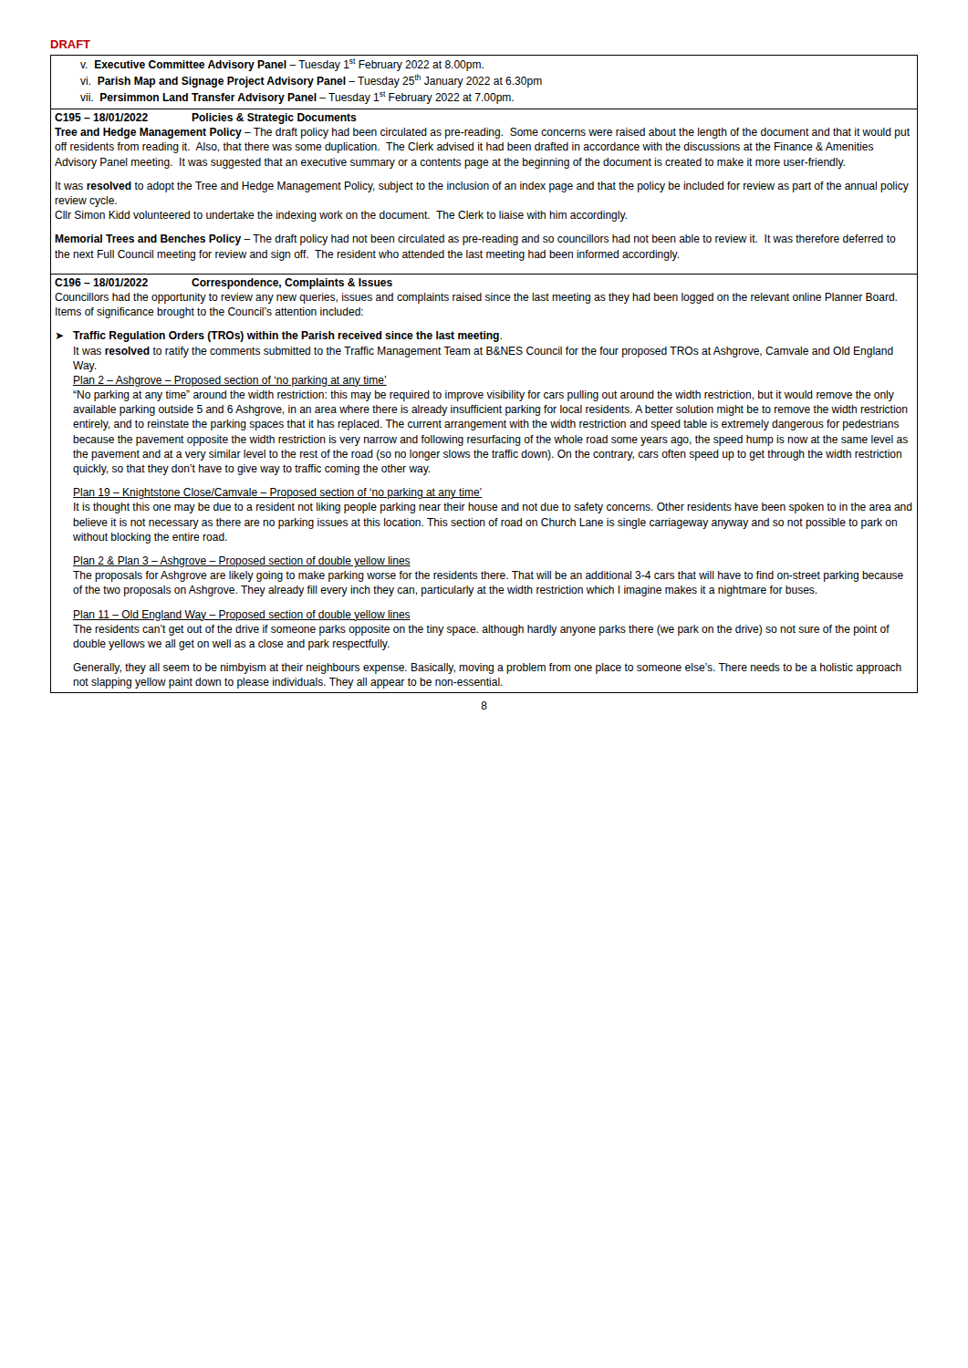DRAFT
v. Executive Committee Advisory Panel – Tuesday 1st February 2022 at 8.00pm.
vi. Parish Map and Signage Project Advisory Panel – Tuesday 25th January 2022 at 6.30pm
vii. Persimmon Land Transfer Advisory Panel – Tuesday 1st February 2022 at 7.00pm.
C195 – 18/01/2022 Policies & Strategic Documents
Tree and Hedge Management Policy – The draft policy had been circulated as pre-reading. Some concerns were raised about the length of the document and that it would put off residents from reading it. Also, that there was some duplication. The Clerk advised it had been drafted in accordance with the discussions at the Finance & Amenities Advisory Panel meeting. It was suggested that an executive summary or a contents page at the beginning of the document is created to make it more user-friendly.
It was resolved to adopt the Tree and Hedge Management Policy, subject to the inclusion of an index page and that the policy be included for review as part of the annual policy review cycle.
Cllr Simon Kidd volunteered to undertake the indexing work on the document. The Clerk to liaise with him accordingly.
Memorial Trees and Benches Policy – The draft policy had not been circulated as pre-reading and so councillors had not been able to review it. It was therefore deferred to the next Full Council meeting for review and sign off. The resident who attended the last meeting had been informed accordingly.
C196 – 18/01/2022 Correspondence, Complaints & Issues
Councillors had the opportunity to review any new queries, issues and complaints raised since the last meeting as they had been logged on the relevant online Planner Board. Items of significance brought to the Council’s attention included:
➤
Traffic Regulation Orders (TROs) within the Parish received since the last meeting.
It was resolved to ratify the comments submitted to the Traffic Management Team at B&NES Council for the four proposed TROs at Ashgrove, Camvale and Old England Way.
Plan 2 – Ashgrove – Proposed section of ‘no parking at any time’
“No parking at any time” around the width restriction: this may be required to improve visibility for cars pulling out around the width restriction, but it would remove the only available parking outside 5 and 6 Ashgrove, in an area where there is already insufficient parking for local residents. A better solution might be to remove the width restriction entirely, and to reinstate the parking spaces that it has replaced. The current arrangement with the width restriction and speed table is extremely dangerous for pedestrians because the pavement opposite the width restriction is very narrow and following resurfacing of the whole road some years ago, the speed hump is now at the same level as the pavement and at a very similar level to the rest of the road (so no longer slows the traffic down). On the contrary, cars often speed up to get through the width restriction quickly, so that they don’t have to give way to traffic coming the other way.
Plan 19 – Knightstone Close/Camvale – Proposed section of ‘no parking at any time’
It is thought this one may be due to a resident not liking people parking near their house and not due to safety concerns. Other residents have been spoken to in the area and believe it is not necessary as there are no parking issues at this location. This section of road on Church Lane is single carriageway anyway and so not possible to park on without blocking the entire road.
Plan 2 & Plan 3 – Ashgrove – Proposed section of double yellow lines
The proposals for Ashgrove are likely going to make parking worse for the residents there. That will be an additional 3-4 cars that will have to find on-street parking because of the two proposals on Ashgrove. They already fill every inch they can, particularly at the width restriction which I imagine makes it a nightmare for buses.
Plan 11 – Old England Way – Proposed section of double yellow lines
The residents can’t get out of the drive if someone parks opposite on the tiny space. although hardly anyone parks there (we park on the drive) so not sure of the point of double yellows we all get on well as a close and park respectfully.
Generally, they all seem to be nimbyism at their neighbours expense. Basically, moving a problem from one place to someone else’s. There needs to be a holistic approach not slapping yellow paint down to please individuals. They all appear to be non-essential.
8